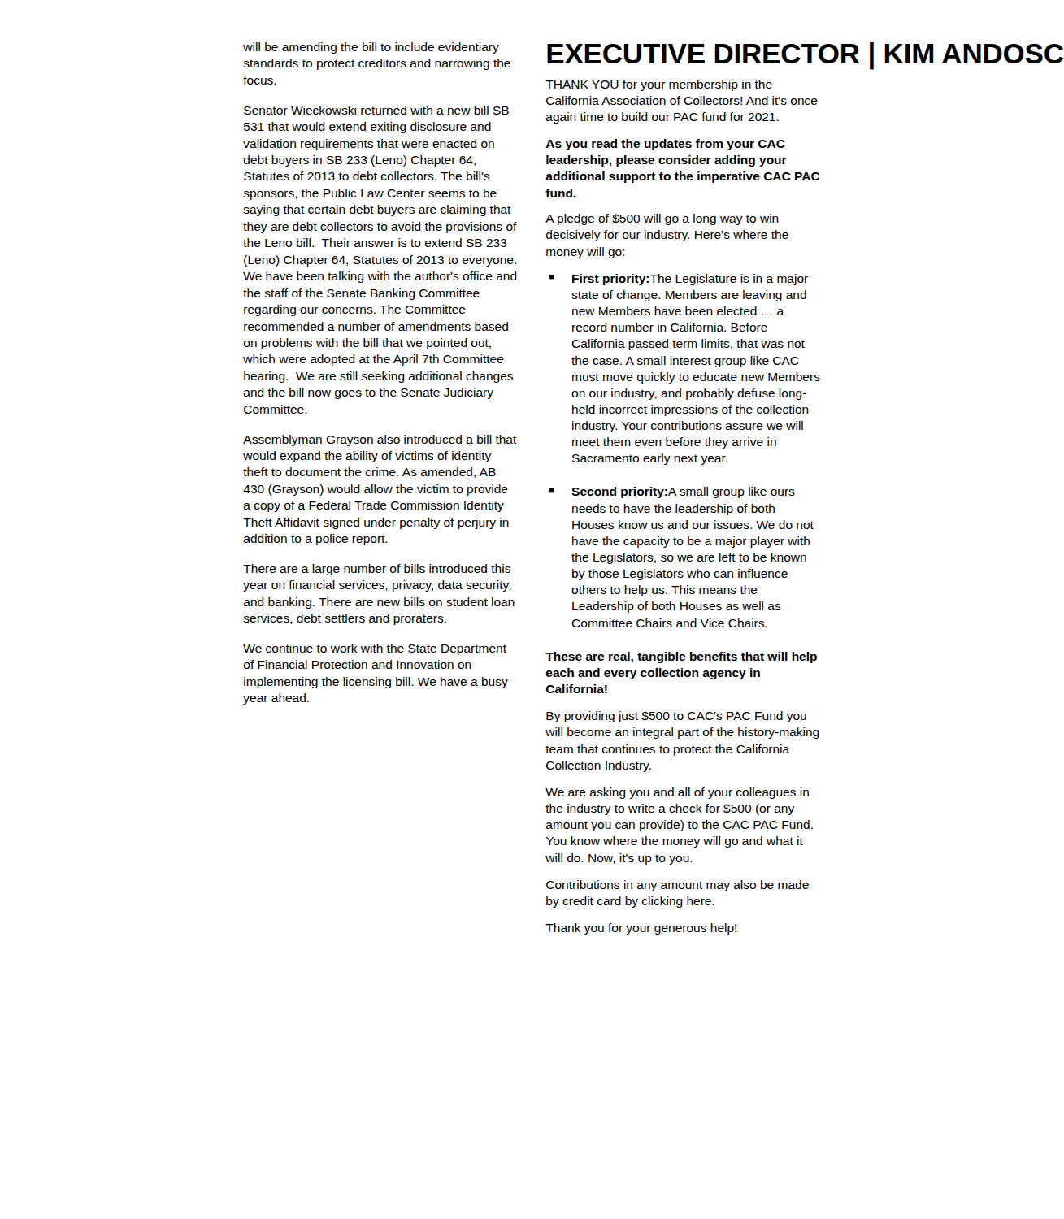will be amending the bill to include evidentiary standards to protect creditors and narrowing the focus.
Senator Wieckowski returned with a new bill SB 531 that would extend exiting disclosure and validation requirements that were enacted on debt buyers in SB 233 (Leno) Chapter 64, Statutes of 2013 to debt collectors. The bill's sponsors, the Public Law Center seems to be saying that certain debt buyers are claiming that they are debt collectors to avoid the provisions of the Leno bill. Their answer is to extend SB 233 (Leno) Chapter 64, Statutes of 2013 to everyone. We have been talking with the author's office and the staff of the Senate Banking Committee regarding our concerns. The Committee recommended a number of amendments based on problems with the bill that we pointed out, which were adopted at the April 7th Committee hearing. We are still seeking additional changes and the bill now goes to the Senate Judiciary Committee.
Assemblyman Grayson also introduced a bill that would expand the ability of victims of identity theft to document the crime. As amended, AB 430 (Grayson) would allow the victim to provide a copy of a Federal Trade Commission Identity Theft Affidavit signed under penalty of perjury in addition to a police report.
There are a large number of bills introduced this year on financial services, privacy, data security, and banking. There are new bills on student loan services, debt settlers and proraters.
We continue to work with the State Department of Financial Protection and Innovation on implementing the licensing bill. We have a busy year ahead.
Executive Director | Kim Andosca
THANK YOU for your membership in the California Association of Collectors! And it's once again time to build our PAC fund for 2021.
As you read the updates from your CAC leadership, please consider adding your additional support to the imperative CAC PAC fund.
A pledge of $500 will go a long way to win decisively for our industry. Here's where the money will go:
First priority: The Legislature is in a major state of change. Members are leaving and new Members have been elected … a record number in California. Before California passed term limits, that was not the case. A small interest group like CAC must move quickly to educate new Members on our industry, and probably defuse long-held incorrect impressions of the collection industry. Your contributions assure we will meet them even before they arrive in Sacramento early next year.
Second priority: A small group like ours needs to have the leadership of both Houses know us and our issues. We do not have the capacity to be a major player with the Legislators, so we are left to be known by those Legislators who can influence others to help us. This means the Leadership of both Houses as well as Committee Chairs and Vice Chairs.
These are real, tangible benefits that will help each and every collection agency in California!
By providing just $500 to CAC's PAC Fund you will become an integral part of the history-making team that continues to protect the California Collection Industry.
We are asking you and all of your colleagues in the industry to write a check for $500 (or any amount you can provide) to the CAC PAC Fund. You know where the money will go and what it will do. Now, it's up to you.
Contributions in any amount may also be made by credit card by clicking here.
Thank you for your generous help!